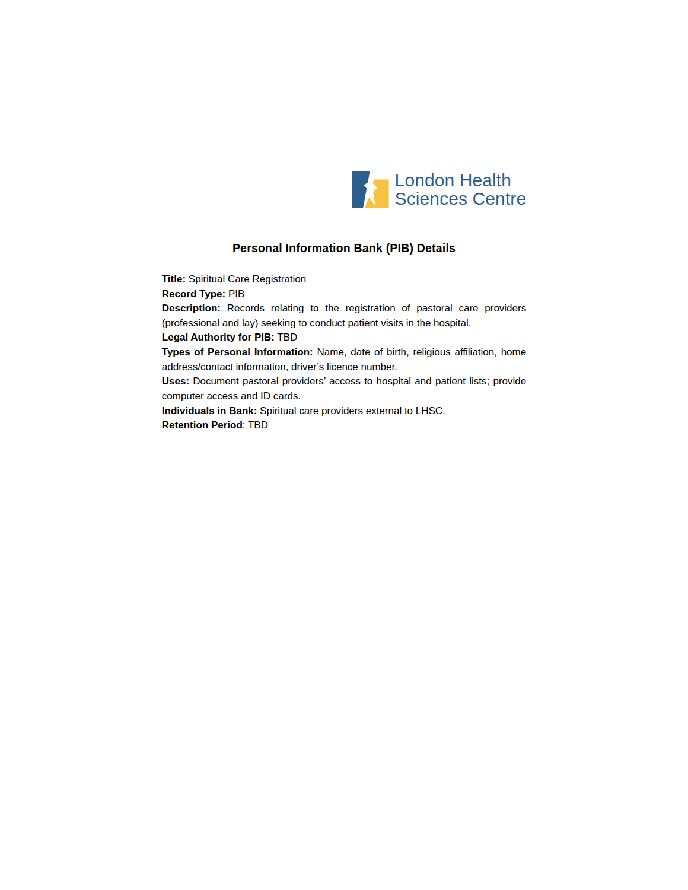London Health
Sciences Centre
Personal Information Bank (PIB) Details
Title: Spiritual Care Registration
Record Type: PIB
Description: Records relating to the registration of pastoral care providers (professional and lay) seeking to conduct patient visits in the hospital.
Legal Authority for PIB: TBD
Types of Personal Information: Name, date of birth, religious affiliation, home address/contact information, driver’s licence number.
Uses: Document pastoral providers’ access to hospital and patient lists; provide computer access and ID cards.
Individuals in Bank: Spiritual care providers external to LHSC.
Retention Period: TBD